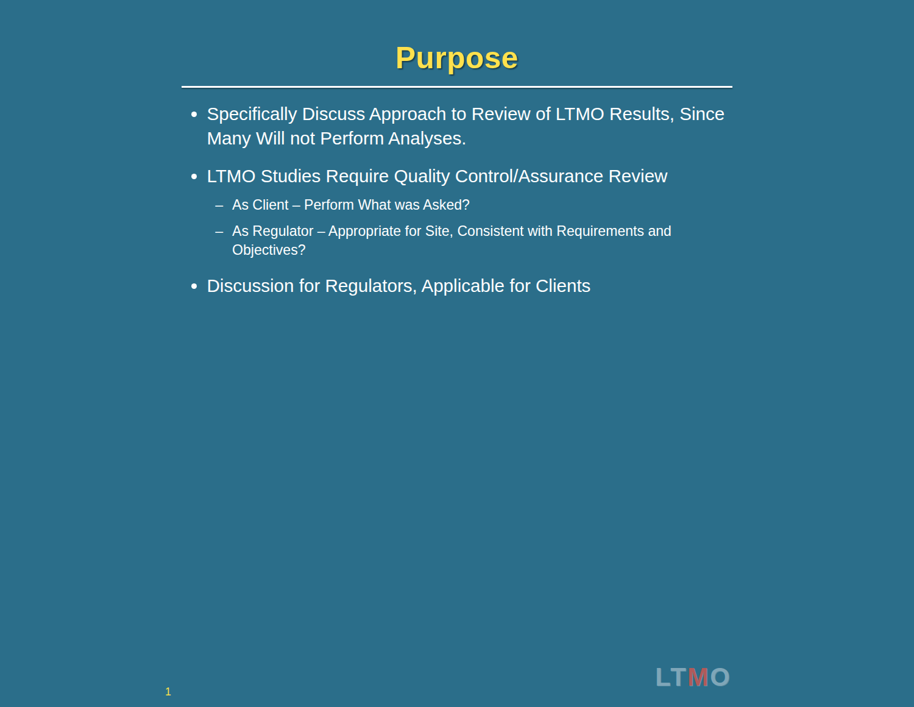Purpose
Specifically Discuss Approach to Review of LTMO Results, Since Many Will not Perform Analyses.
LTMO Studies Require Quality Control/Assurance Review
As Client – Perform What was Asked?
As Regulator – Appropriate for Site, Consistent with Requirements and Objectives?
Discussion for Regulators, Applicable for Clients
1
LTMO